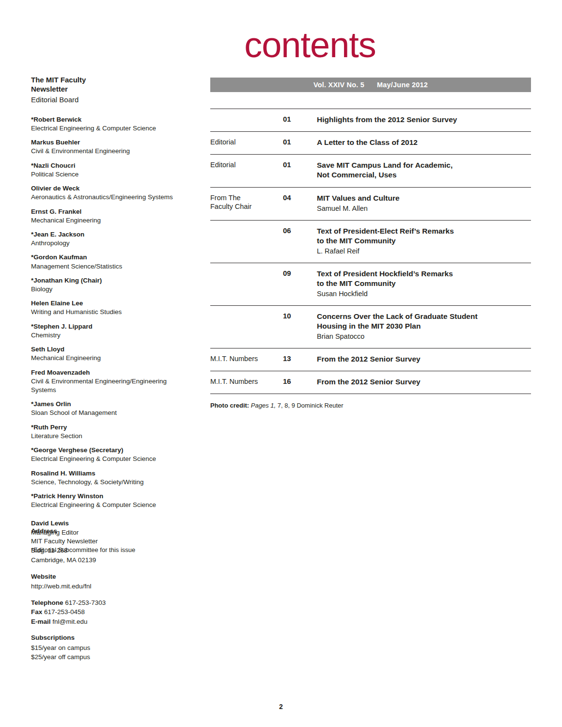contents
The MIT Faculty
Newsletter
Editorial Board
*Robert Berwick Electrical Engineering & Computer Science
Markus Buehler Civil & Environmental Engineering
*Nazli Choucri Political Science
Olivier de Weck Aeronautics & Astronautics/Engineering Systems
Ernst G. Frankel Mechanical Engineering
*Jean E. Jackson Anthropology
*Gordon Kaufman Management Science/Statistics
*Jonathan King (Chair) Biology
Helen Elaine Lee Writing and Humanistic Studies
*Stephen J. Lippard Chemistry
Seth Lloyd Mechanical Engineering
Fred Moavenzadeh Civil & Environmental Engineering/Engineering Systems
*James Orlin Sloan School of Management
*Ruth Perry Literature Section
*George Verghese (Secretary) Electrical Engineering & Computer Science
Rosalind H. Williams Science, Technology, & Society/Writing
*Patrick Henry Winston Electrical Engineering & Computer Science
David Lewis Managing Editor
*Editorial Subcommittee for this issue
Vol. XXIV No. 5 May/June 2012
| | 01 | Highlights from the 2012 Senior Survey |
| Editorial | 01 | A Letter to the Class of 2012 |
| Editorial | 01 | Save MIT Campus Land for Academic, Not Commercial, Uses |
| From The Faculty Chair | 04 | MIT Values and Culture Samuel M. Allen |
| | 06 | Text of President-Elect Reif’s Remarks to the MIT Community L. Rafael Reif |
| | 09 | Text of President Hockfield’s Remarks to the MIT Community Susan Hockfield |
| | 10 | Concerns Over the Lack of Graduate Student Housing in the MIT 2030 Plan Brian Spatocco |
| M.I.T. Numbers | 13 | From the 2012 Senior Survey |
| M.I.T. Numbers | 16 | From the 2012 Senior Survey |
Photo credit: Pages 1, 7, 8, 9 Dominick Reuter
Address
MIT Faculty Newsletter
Bldg. 11-268
Cambridge, MA 02139
Website
http://web.mit.edu/fnl
Telephone 617-253-7303
Fax 617-253-0458
E-mail fnl@mit.edu
Subscriptions
$15/year on campus
$25/year off campus
2